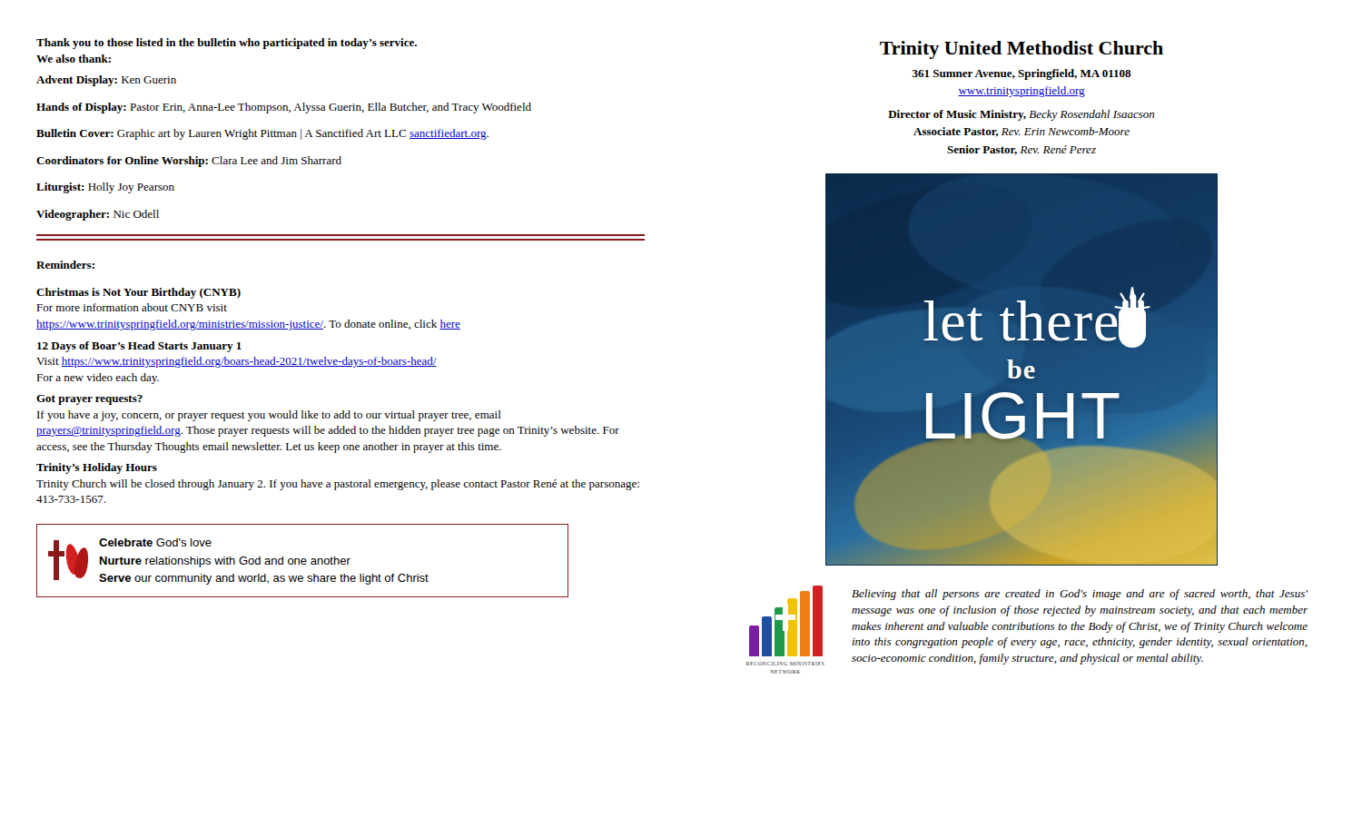Thank you to those listed in the bulletin who participated in today’s service.
We also thank:
Advent Display: Ken Guerin
Hands of Display: Pastor Erin, Anna-Lee Thompson, Alyssa Guerin, Ella Butcher, and Tracy Woodfield
Bulletin Cover: Graphic art by Lauren Wright Pittman | A Sanctified Art LLC sanctifiedart.org.
Coordinators for Online Worship: Clara Lee and Jim Sharrard
Liturgist: Holly Joy Pearson
Videographer: Nic Odell
Reminders:
Christmas is Not Your Birthday (CNYB)
For more information about CNYB visit
https://www.trinityspringfield.org/ministries/mission-justice/. To donate online, click here
12 Days of Boar’s Head Starts January 1
Visit https://www.trinityspringfield.org/boars-head-2021/twelve-days-of-boars-head/
For a new video each day.
Got prayer requests?
If you have a joy, concern, or prayer request you would like to add to our virtual prayer tree, email prayers@trinityspringfield.org. Those prayer requests will be added to the hidden prayer tree page on Trinity’s website. For access, see the Thursday Thoughts email newsletter. Let us keep one another in prayer at this time.
Trinity’s Holiday Hours
Trinity Church will be closed through January 2. If you have a pastoral emergency, please contact Pastor René at the parsonage: 413-733-1567.
Celebrate God's love
Nurture relationships with God and one another
Serve our community and world, as we share the light of Christ
Trinity United Methodist Church
361 Sumner Avenue, Springfield, MA 01108
www.trinityspringfield.org
Director of Music Ministry, Becky Rosendahl Isaacson
Associate Pastor, Rev. Erin Newcomb-Moore
Senior Pastor, Rev. René Perez
let there
be
LIGHT
Reconciling Ministries Network
Believing that all persons are created in God's image and are of sacred worth, that Jesus' message was one of inclusion of those rejected by mainstream society, and that each member makes inherent and valuable contributions to the Body of Christ, we of Trinity Church welcome into this congregation people of every age, race, ethnicity, gender identity, sexual orientation, socio-economic condition, family structure, and physical or mental ability.